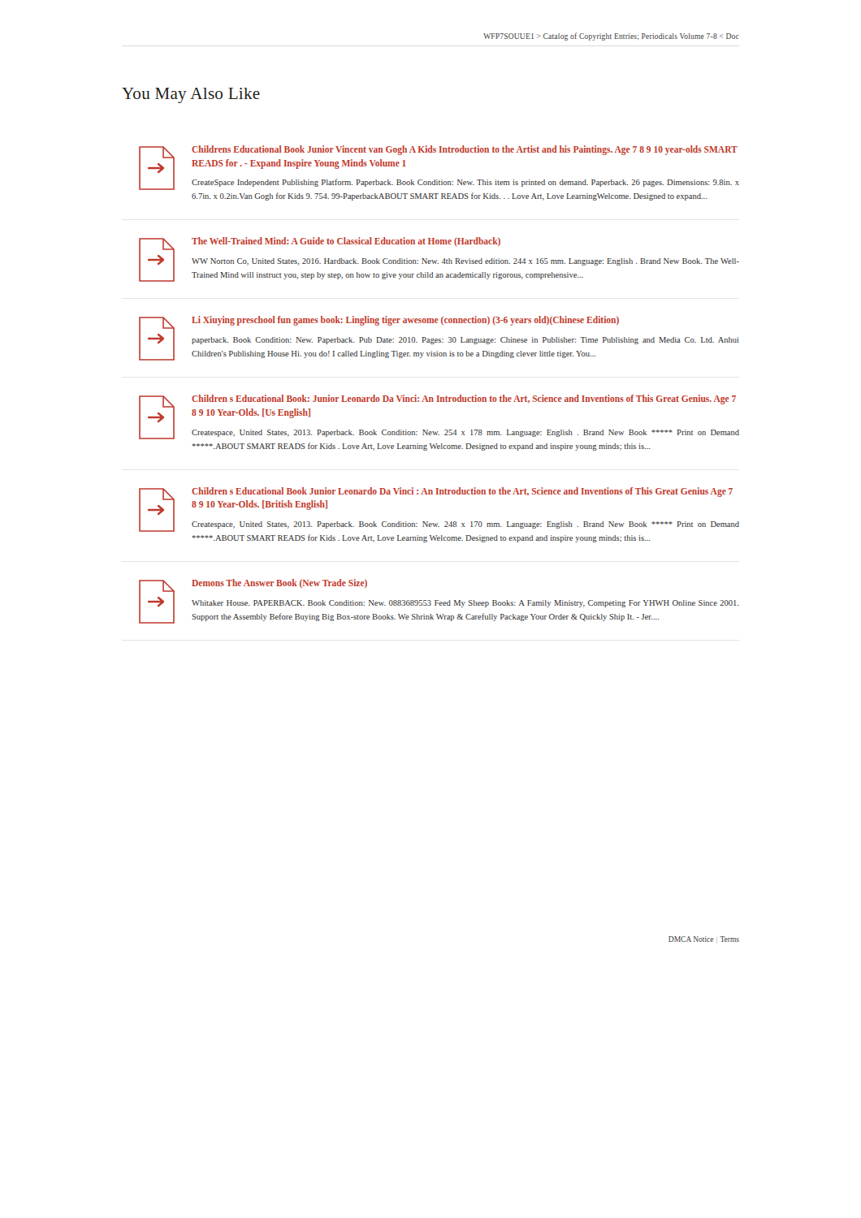WFP7SOUUE1 > Catalog of Copyright Entries; Periodicals Volume 7-8 < Doc
You May Also Like
Childrens Educational Book Junior Vincent van Gogh A Kids Introduction to the Artist and his Paintings. Age 7 8 9 10 year-olds SMART READS for . - Expand Inspire Young Minds Volume 1
CreateSpace Independent Publishing Platform. Paperback. Book Condition: New. This item is printed on demand. Paperback. 26 pages. Dimensions: 9.8in. x 6.7in. x 0.2in.Van Gogh for Kids 9. 754. 99-PaperbackABOUT SMART READS for Kids. . . Love Art, Love LearningWelcome. Designed to expand...
The Well-Trained Mind: A Guide to Classical Education at Home (Hardback)
WW Norton Co, United States, 2016. Hardback. Book Condition: New. 4th Revised edition. 244 x 165 mm. Language: English . Brand New Book. The Well-Trained Mind will instruct you, step by step, on how to give your child an academically rigorous, comprehensive...
Li Xiuying preschool fun games book: Lingling tiger awesome (connection) (3-6 years old)(Chinese Edition)
paperback. Book Condition: New. Paperback. Pub Date: 2010. Pages: 30 Language: Chinese in Publisher: Time Publishing and Media Co. Ltd. Anhui Children's Publishing House Hi. you do! I called Lingling Tiger. my vision is to be a Dingding clever little tiger. You...
Children s Educational Book: Junior Leonardo Da Vinci: An Introduction to the Art, Science and Inventions of This Great Genius. Age 7 8 9 10 Year-Olds. [Us English]
Createspace, United States, 2013. Paperback. Book Condition: New. 254 x 178 mm. Language: English . Brand New Book ***** Print on Demand *****.ABOUT SMART READS for Kids . Love Art, Love Learning Welcome. Designed to expand and inspire young minds; this is...
Children s Educational Book Junior Leonardo Da Vinci : An Introduction to the Art, Science and Inventions of This Great Genius Age 7 8 9 10 Year-Olds. [British English]
Createspace, United States, 2013. Paperback. Book Condition: New. 248 x 170 mm. Language: English . Brand New Book ***** Print on Demand *****.ABOUT SMART READS for Kids . Love Art, Love Learning Welcome. Designed to expand and inspire young minds; this is...
Demons The Answer Book (New Trade Size)
Whitaker House. PAPERBACK. Book Condition: New. 0883689553 Feed My Sheep Books: A Family Ministry, Competing For YHWH Online Since 2001. Support the Assembly Before Buying Big Box-store Books. We Shrink Wrap & Carefully Package Your Order & Quickly Ship It. - Jer....
DMCA Notice|Terms